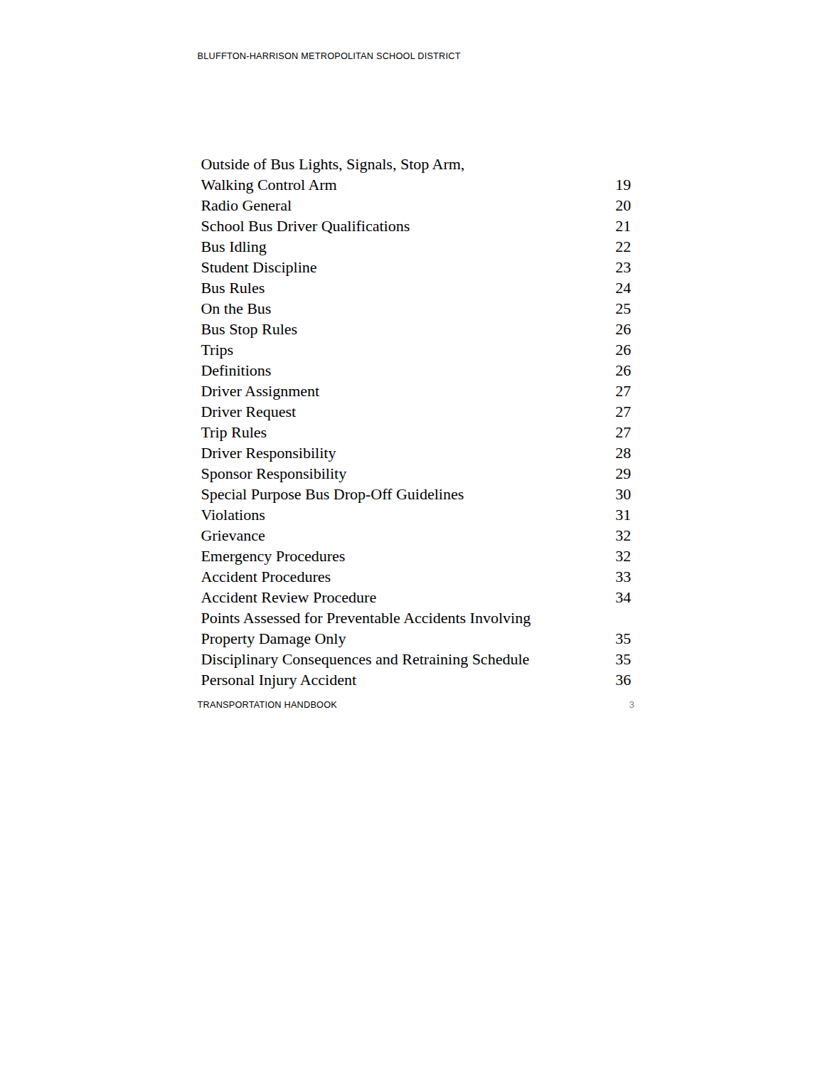BLUFFTON-HARRISON METROPOLITAN SCHOOL DISTRICT
| Outside of Bus Lights, Signals, Stop Arm, | |
| Walking Control Arm | 19 |
| Radio General | 20 |
| School Bus Driver Qualifications | 21 |
| Bus Idling | 22 |
| Student Discipline | 23 |
| Bus Rules | 24 |
| On the Bus | 25 |
| Bus Stop Rules | 26 |
| Trips | 26 |
| Definitions | 26 |
| Driver Assignment | 27 |
| Driver Request | 27 |
| Trip Rules | 27 |
| Driver Responsibility | 28 |
| Sponsor Responsibility | 29 |
| Special Purpose Bus Drop-Off Guidelines | 30 |
| Violations | 31 |
| Grievance | 32 |
| Emergency Procedures | 32 |
| Accident Procedures | 33 |
| Accident Review Procedure | 34 |
| Points Assessed for Preventable Accidents Involving | |
| Property Damage Only | 35 |
| Disciplinary Consequences and Retraining Schedule | 35 |
| Personal Injury Accident | 36 |
TRANSPORTATION HANDBOOK
3